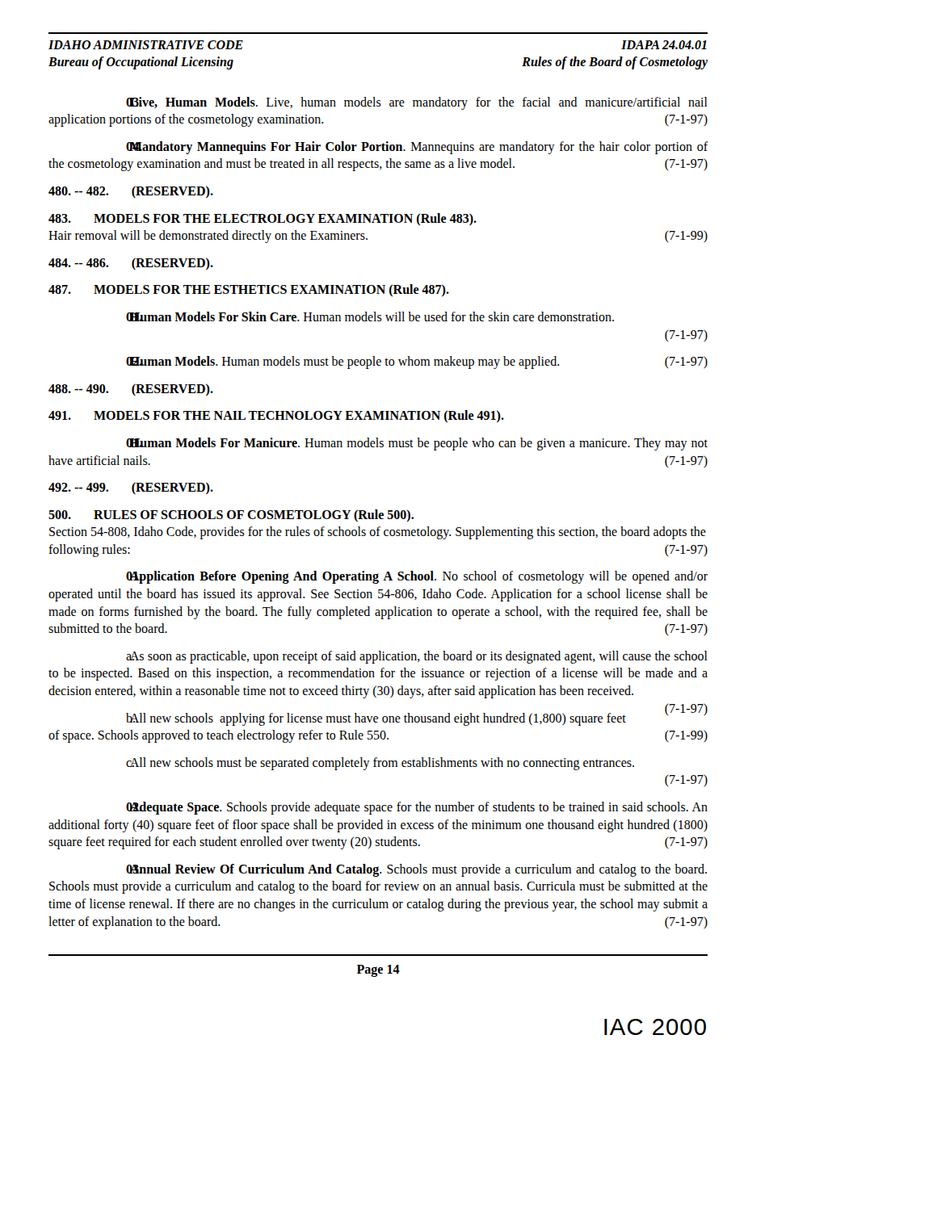IDAHO ADMINISTRATIVE CODE
Bureau of Occupational Licensing
IDAPA 24.04.01
Rules of the Board of Cosmetology
03. Live, Human Models. Live, human models are mandatory for the facial and manicure/artificial nail application portions of the cosmetology examination.(7-1-97)
04. Mandatory Mannequins For Hair Color Portion. Mannequins are mandatory for the hair color portion of the cosmetology examination and must be treated in all respects, the same as a live model.(7-1-97)
480. -- 482. (RESERVED).
483. MODELS FOR THE ELECTROLOGY EXAMINATION (Rule 483).
Hair removal will be demonstrated directly on the Examiners.(7-1-99)
484. -- 486. (RESERVED).
487. MODELS FOR THE ESTHETICS EXAMINATION (Rule 487).
01. Human Models For Skin Care. Human models will be used for the skin care demonstration.
(7-1-97)
02. Human Models. Human models must be people to whom makeup may be applied.(7-1-97)
488. -- 490. (RESERVED).
491. MODELS FOR THE NAIL TECHNOLOGY EXAMINATION (Rule 491).
01. Human Models For Manicure. Human models must be people who can be given a manicure. They may not have artificial nails.(7-1-97)
492. -- 499. (RESERVED).
500. RULES OF SCHOOLS OF COSMETOLOGY (Rule 500).
Section 54-808, Idaho Code, provides for the rules of schools of cosmetology. Supplementing this section, the board adopts the following rules:(7-1-97)
01. Application Before Opening And Operating A School. No school of cosmetology will be opened and/or operated until the board has issued its approval. See Section 54-806, Idaho Code. Application for a school license shall be made on forms furnished by the board. The fully completed application to operate a school, with the required fee, shall be submitted to the board.(7-1-97)
a. As soon as practicable, upon receipt of said application, the board or its designated agent, will cause the school to be inspected. Based on this inspection, a recommendation for the issuance or rejection of a license will be made and a decision entered, within a reasonable time not to exceed thirty (30) days, after said application has been received.(7-1-97)
b. All new schools applying for license must have one thousand eight hundred (1,800) square feet of space. Schools approved to teach electrology refer to Rule 550.(7-1-99)
c. All new schools must be separated completely from establishments with no connecting entrances.
(7-1-97)
02. Adequate Space. Schools provide adequate space for the number of students to be trained in said schools. An additional forty (40) square feet of floor space shall be provided in excess of the minimum one thousand eight hundred (1800) square feet required for each student enrolled over twenty (20) students.(7-1-97)
03. Annual Review Of Curriculum And Catalog. Schools must provide a curriculum and catalog to the board. Schools must provide a curriculum and catalog to the board for review on an annual basis. Curricula must be submitted at the time of license renewal. If there are no changes in the curriculum or catalog during the previous year, the school may submit a letter of explanation to the board.(7-1-97)
Page 14
IAC 2000